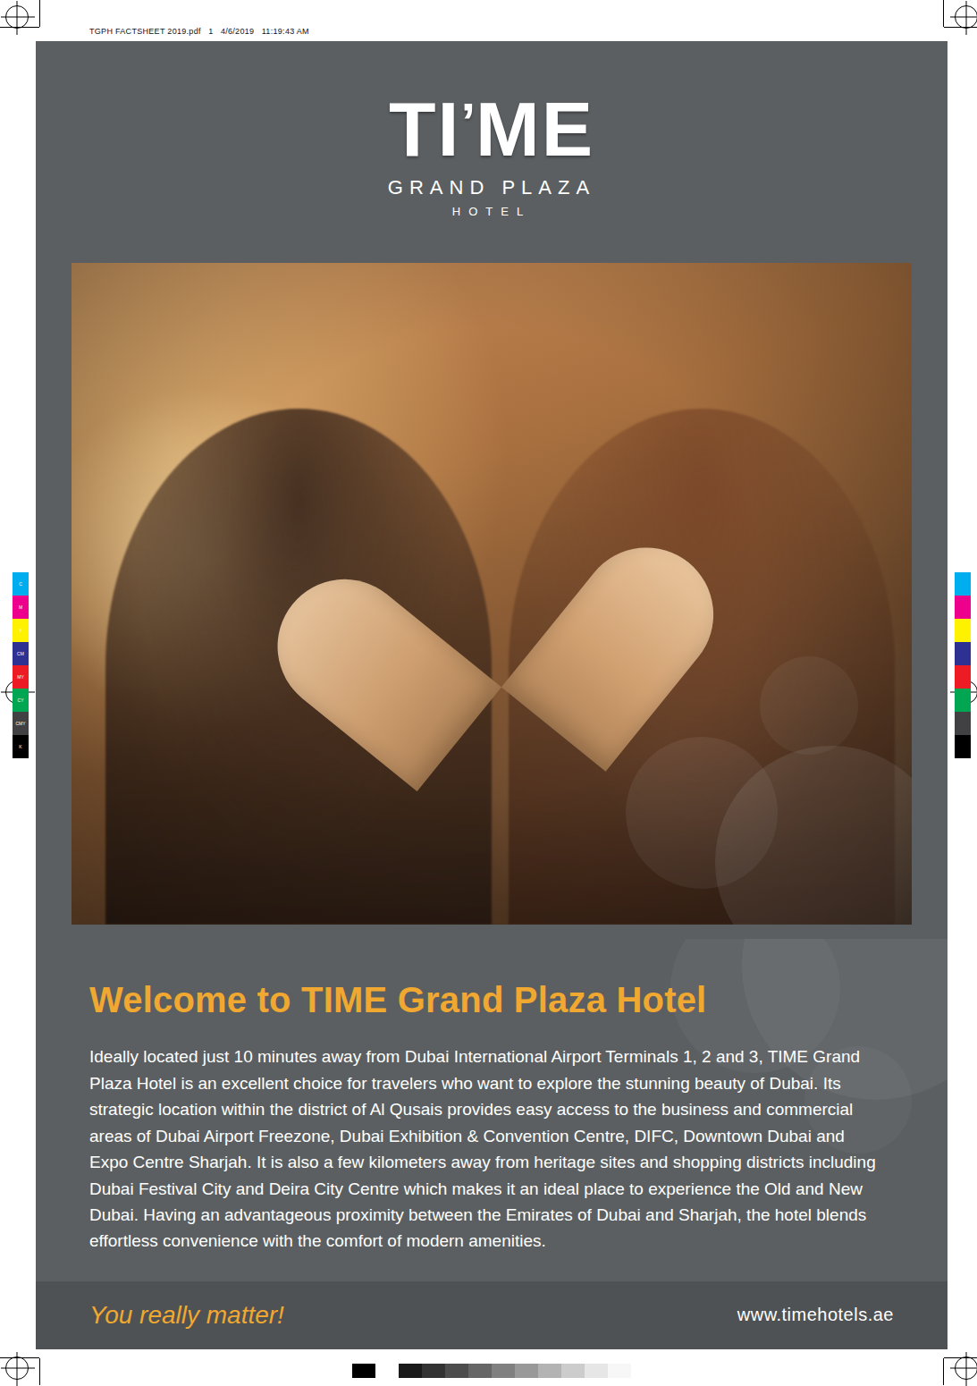TGPH FACTSHEET 2019.pdf 1 4/6/2019 11:19:43 AM
C M Y CM MY CY CMY K
TI’ME
GRAND PLAZA
HOTEL
Welcome to TIME Grand Plaza Hotel
Ideally located just 10 minutes away from Dubai International Airport Terminals 1, 2 and 3, TIME Grand Plaza Hotel is an excellent choice for travelers who want to explore the stunning beauty of Dubai. Its strategic location within the district of Al Qusais provides easy access to the business and commercial areas of Dubai Airport Freezone, Dubai Exhibition & Convention Centre, DIFC, Downtown Dubai and Expo Centre Sharjah. It is also a few kilometers away from heritage sites and shopping districts including Dubai Festival City and Deira City Centre which makes it an ideal place to experience the Old and New Dubai. Having an advantageous proximity between the Emirates of Dubai and Sharjah, the hotel blends effortless convenience with the comfort of modern amenities.
You really matter!
www.timehotels.ae